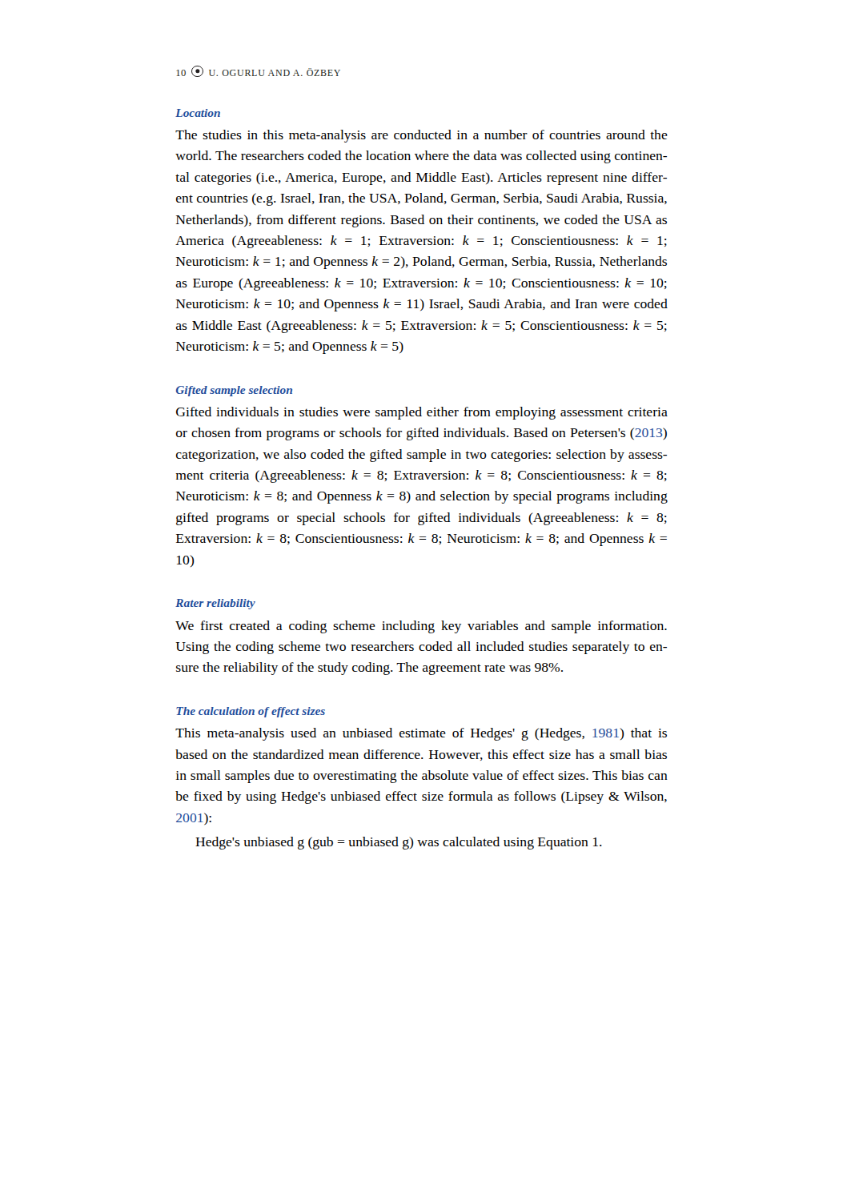10 U. Ogurlu and A. Özbey
Location
The studies in this meta-analysis are conducted in a number of countries around the world. The researchers coded the location where the data was collected using continental categories (i.e., America, Europe, and Middle East). Articles represent nine different countries (e.g. Israel, Iran, the USA, Poland, German, Serbia, Saudi Arabia, Russia, Netherlands), from different regions. Based on their continents, we coded the USA as America (Agreeableness: k = 1; Extraversion: k = 1; Conscientiousness: k = 1; Neuroticism: k = 1; and Openness k = 2), Poland, German, Serbia, Russia, Netherlands as Europe (Agreeableness: k = 10; Extraversion: k = 10; Conscientiousness: k = 10; Neuroticism: k = 10; and Openness k = 11) Israel, Saudi Arabia, and Iran were coded as Middle East (Agreeableness: k = 5; Extraversion: k = 5; Conscientiousness: k = 5; Neuroticism: k = 5; and Openness k = 5)
Gifted sample selection
Gifted individuals in studies were sampled either from employing assessment criteria or chosen from programs or schools for gifted individuals. Based on Petersen's (2013) categorization, we also coded the gifted sample in two categories: selection by assessment criteria (Agreeableness: k = 8; Extraversion: k = 8; Conscientiousness: k = 8; Neuroticism: k = 8; and Openness k = 8) and selection by special programs including gifted programs or special schools for gifted individuals (Agreeableness: k = 8; Extraversion: k = 8; Conscientiousness: k = 8; Neuroticism: k = 8; and Openness k = 10)
Rater reliability
We first created a coding scheme including key variables and sample information. Using the coding scheme two researchers coded all included studies separately to ensure the reliability of the study coding. The agreement rate was 98%.
The calculation of effect sizes
This meta-analysis used an unbiased estimate of Hedges' g (Hedges, 1981) that is based on the standardized mean difference. However, this effect size has a small bias in small samples due to overestimating the absolute value of effect sizes. This bias can be fixed by using Hedge's unbiased effect size formula as follows (Lipsey & Wilson, 2001):
Hedge's unbiased g (gub = unbiased g) was calculated using Equation 1.